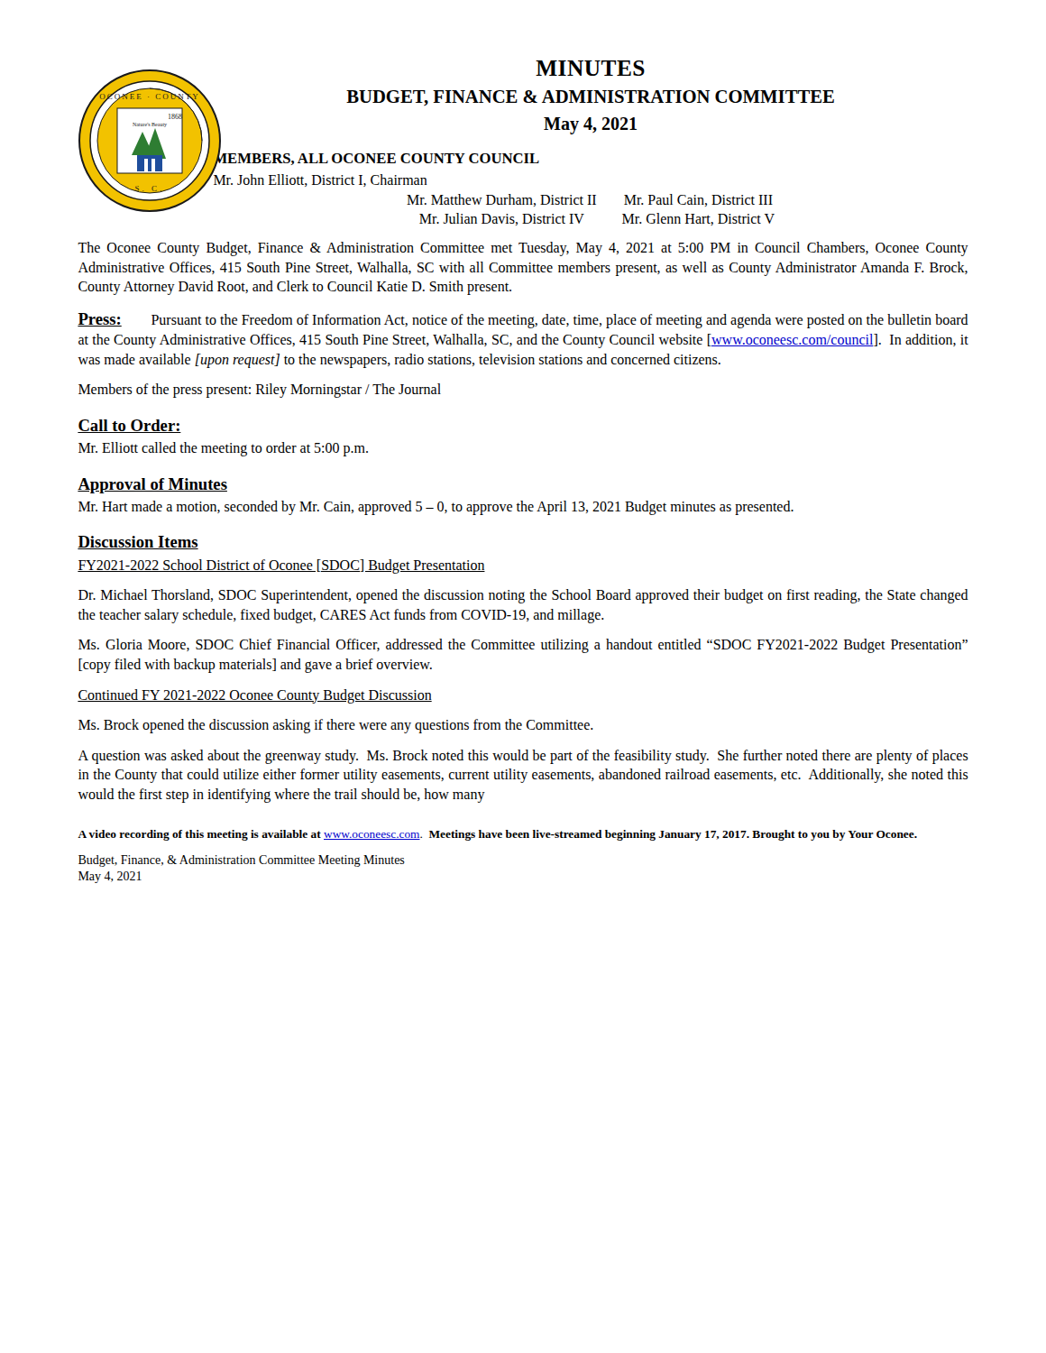OCONEE · COUNTY S. C. 1868 Nature's Beauty
MINUTES
BUDGET, FINANCE & ADMINISTRATION COMMITTEE
May 4, 2021
MEMBERS, ALL OCONEE COUNTY COUNCIL
Mr. John Elliott, District I, Chairman
Mr. Matthew Durham, District II
Mr. Paul Cain, District III
Mr. Julian Davis, District IV
Mr. Glenn Hart, District V
The Oconee County Budget, Finance & Administration Committee met Tuesday, May 4, 2021 at 5:00 PM in Council Chambers, Oconee County Administrative Offices, 415 South Pine Street, Walhalla, SC with all Committee members present, as well as County Administrator Amanda F. Brock, County Attorney David Root, and Clerk to Council Katie D. Smith present.
Press: Pursuant to the Freedom of Information Act, notice of the meeting, date, time, place of meeting and agenda were posted on the bulletin board at the County Administrative Offices, 415 South Pine Street, Walhalla, SC, and the County Council website [www.oconeesc.com/council]. In addition, it was made available [upon request] to the newspapers, radio stations, television stations and concerned citizens.
Members of the press present: Riley Morningstar / The Journal
Call to Order:
Mr. Elliott called the meeting to order at 5:00 p.m.
Approval of Minutes
Mr. Hart made a motion, seconded by Mr. Cain, approved 5 – 0, to approve the April 13, 2021 Budget minutes as presented.
Discussion Items
FY2021-2022 School District of Oconee [SDOC] Budget Presentation
Dr. Michael Thorsland, SDOC Superintendent, opened the discussion noting the School Board approved their budget on first reading, the State changed the teacher salary schedule, fixed budget, CARES Act funds from COVID-19, and millage.
Ms. Gloria Moore, SDOC Chief Financial Officer, addressed the Committee utilizing a handout entitled “SDOC FY2021-2022 Budget Presentation” [copy filed with backup materials] and gave a brief overview.
Continued FY 2021-2022 Oconee County Budget Discussion
Ms. Brock opened the discussion asking if there were any questions from the Committee.
A question was asked about the greenway study. Ms. Brock noted this would be part of the feasibility study. She further noted there are plenty of places in the County that could utilize either former utility easements, current utility easements, abandoned railroad easements, etc. Additionally, she noted this would the first step in identifying where the trail should be, how many
A video recording of this meeting is available at www.oconeesc.com. Meetings have been live-streamed beginning January 17, 2017. Brought to you by Your Oconee.
Budget, Finance, & Administration Committee Meeting Minutes
May 4, 2021